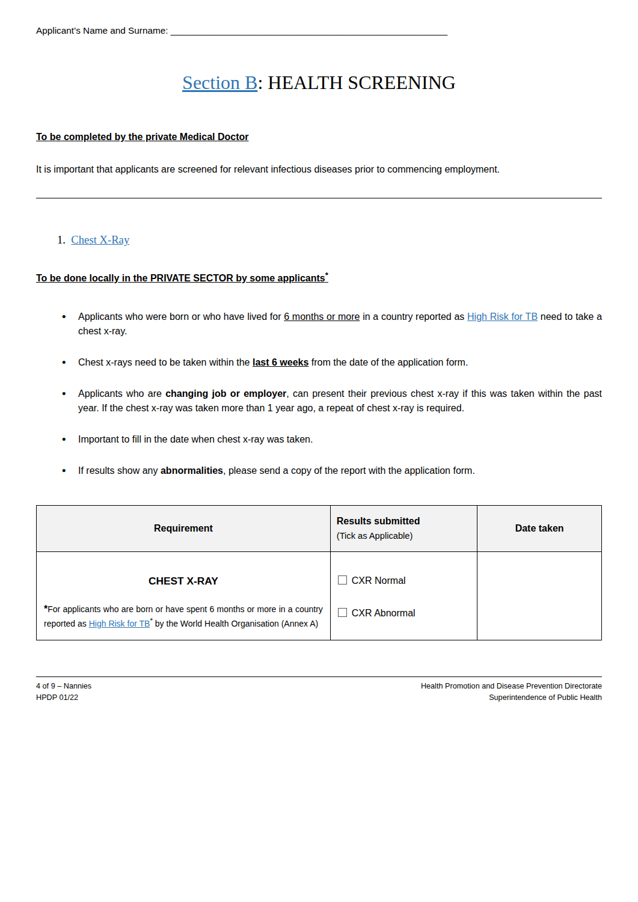Applicant’s Name and Surname: ______________________________________________________
Section B: HEALTH SCREENING
To be completed by the private Medical Doctor
It is important that applicants are screened for relevant infectious diseases prior to commencing employment.
1. Chest X-Ray
To be done locally in the PRIVATE SECTOR by some applicants*
Applicants who were born or who have lived for 6 months or more in a country reported as High Risk for TB need to take a chest x-ray.
Chest x-rays need to be taken within the last 6 weeks from the date of the application form.
Applicants who are changing job or employer, can present their previous chest x-ray if this was taken within the past year. If the chest x-ray was taken more than 1 year ago, a repeat of chest x-ray is required.
Important to fill in the date when chest x-ray was taken.
If results show any abnormalities, please send a copy of the report with the application form.
| Requirement | Results submitted (Tick as Applicable) | Date taken |
| --- | --- | --- |
| CHEST X-RAY * For applicants who are born or have spent 6 months or more in a country reported as High Risk for TB * by the World Health Organisation (Annex A) | CXR Normal CXR Abnormal | |
4 of 9 – Nannies
HPDP 01/22
Health Promotion and Disease Prevention Directorate
Superintendence of Public Health